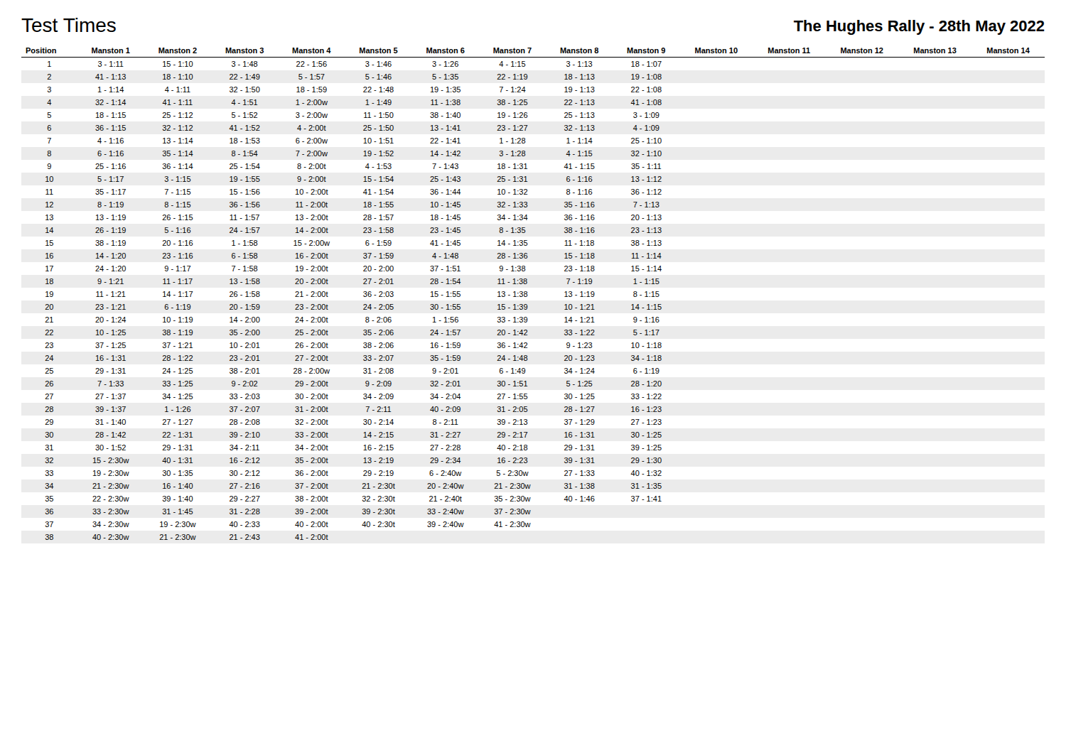Test Times
The Hughes Rally - 28th May 2022
| Position | Manston 1 | Manston 2 | Manston 3 | Manston 4 | Manston 5 | Manston 6 | Manston 7 | Manston 8 | Manston 9 | Manston 10 | Manston 11 | Manston 12 | Manston 13 | Manston 14 |
| --- | --- | --- | --- | --- | --- | --- | --- | --- | --- | --- | --- | --- | --- | --- |
| 1 | 3 - 1:11 | 15 - 1:10 | 3 - 1:48 | 22 - 1:56 | 3 - 1:46 | 3 - 1:26 | 4 - 1:15 | 3 - 1:13 | 18 - 1:07 | | | | | |
| 2 | 41 - 1:13 | 18 - 1:10 | 22 - 1:49 | 5 - 1:57 | 5 - 1:46 | 5 - 1:35 | 22 - 1:19 | 18 - 1:13 | 19 - 1:08 | | | | | |
| 3 | 1 - 1:14 | 4 - 1:11 | 32 - 1:50 | 18 - 1:59 | 22 - 1:48 | 19 - 1:35 | 7 - 1:24 | 19 - 1:13 | 22 - 1:08 | | | | | |
| 4 | 32 - 1:14 | 41 - 1:11 | 4 - 1:51 | 1 - 2:00w | 1 - 1:49 | 11 - 1:38 | 38 - 1:25 | 22 - 1:13 | 41 - 1:08 | | | | | |
| 5 | 18 - 1:15 | 25 - 1:12 | 5 - 1:52 | 3 - 2:00w | 11 - 1:50 | 38 - 1:40 | 19 - 1:26 | 25 - 1:13 | 3 - 1:09 | | | | | |
| 6 | 36 - 1:15 | 32 - 1:12 | 41 - 1:52 | 4 - 2:00t | 25 - 1:50 | 13 - 1:41 | 23 - 1:27 | 32 - 1:13 | 4 - 1:09 | | | | | |
| 7 | 4 - 1:16 | 13 - 1:14 | 18 - 1:53 | 6 - 2:00w | 10 - 1:51 | 22 - 1:41 | 1 - 1:28 | 1 - 1:14 | 25 - 1:10 | | | | | |
| 8 | 6 - 1:16 | 35 - 1:14 | 8 - 1:54 | 7 - 2:00w | 19 - 1:52 | 14 - 1:42 | 3 - 1:28 | 4 - 1:15 | 32 - 1:10 | | | | | |
| 9 | 25 - 1:16 | 36 - 1:14 | 25 - 1:54 | 8 - 2:00t | 4 - 1:53 | 7 - 1:43 | 18 - 1:31 | 41 - 1:15 | 35 - 1:11 | | | | | |
| 10 | 5 - 1:17 | 3 - 1:15 | 19 - 1:55 | 9 - 2:00t | 15 - 1:54 | 25 - 1:43 | 25 - 1:31 | 6 - 1:16 | 13 - 1:12 | | | | | |
| 11 | 35 - 1:17 | 7 - 1:15 | 15 - 1:56 | 10 - 2:00t | 41 - 1:54 | 36 - 1:44 | 10 - 1:32 | 8 - 1:16 | 36 - 1:12 | | | | | |
| 12 | 8 - 1:19 | 8 - 1:15 | 36 - 1:56 | 11 - 2:00t | 18 - 1:55 | 10 - 1:45 | 32 - 1:33 | 35 - 1:16 | 7 - 1:13 | | | | | |
| 13 | 13 - 1:19 | 26 - 1:15 | 11 - 1:57 | 13 - 2:00t | 28 - 1:57 | 18 - 1:45 | 34 - 1:34 | 36 - 1:16 | 20 - 1:13 | | | | | |
| 14 | 26 - 1:19 | 5 - 1:16 | 24 - 1:57 | 14 - 2:00t | 23 - 1:58 | 23 - 1:45 | 8 - 1:35 | 38 - 1:16 | 23 - 1:13 | | | | | |
| 15 | 38 - 1:19 | 20 - 1:16 | 1 - 1:58 | 15 - 2:00w | 6 - 1:59 | 41 - 1:45 | 14 - 1:35 | 11 - 1:18 | 38 - 1:13 | | | | | |
| 16 | 14 - 1:20 | 23 - 1:16 | 6 - 1:58 | 16 - 2:00t | 37 - 1:59 | 4 - 1:48 | 28 - 1:36 | 15 - 1:18 | 11 - 1:14 | | | | | |
| 17 | 24 - 1:20 | 9 - 1:17 | 7 - 1:58 | 19 - 2:00t | 20 - 2:00 | 37 - 1:51 | 9 - 1:38 | 23 - 1:18 | 15 - 1:14 | | | | | |
| 18 | 9 - 1:21 | 11 - 1:17 | 13 - 1:58 | 20 - 2:00t | 27 - 2:01 | 28 - 1:54 | 11 - 1:38 | 7 - 1:19 | 1 - 1:15 | | | | | |
| 19 | 11 - 1:21 | 14 - 1:17 | 26 - 1:58 | 21 - 2:00t | 36 - 2:03 | 15 - 1:55 | 13 - 1:38 | 13 - 1:19 | 8 - 1:15 | | | | | |
| 20 | 23 - 1:21 | 6 - 1:19 | 20 - 1:59 | 23 - 2:00t | 24 - 2:05 | 30 - 1:55 | 15 - 1:39 | 10 - 1:21 | 14 - 1:15 | | | | | |
| 21 | 20 - 1:24 | 10 - 1:19 | 14 - 2:00 | 24 - 2:00t | 8 - 2:06 | 1 - 1:56 | 33 - 1:39 | 14 - 1:21 | 9 - 1:16 | | | | | |
| 22 | 10 - 1:25 | 38 - 1:19 | 35 - 2:00 | 25 - 2:00t | 35 - 2:06 | 24 - 1:57 | 20 - 1:42 | 33 - 1:22 | 5 - 1:17 | | | | | |
| 23 | 37 - 1:25 | 37 - 1:21 | 10 - 2:01 | 26 - 2:00t | 38 - 2:06 | 16 - 1:59 | 36 - 1:42 | 9 - 1:23 | 10 - 1:18 | | | | | |
| 24 | 16 - 1:31 | 28 - 1:22 | 23 - 2:01 | 27 - 2:00t | 33 - 2:07 | 35 - 1:59 | 24 - 1:48 | 20 - 1:23 | 34 - 1:18 | | | | | |
| 25 | 29 - 1:31 | 24 - 1:25 | 38 - 2:01 | 28 - 2:00w | 31 - 2:08 | 9 - 2:01 | 6 - 1:49 | 34 - 1:24 | 6 - 1:19 | | | | | |
| 26 | 7 - 1:33 | 33 - 1:25 | 9 - 2:02 | 29 - 2:00t | 9 - 2:09 | 32 - 2:01 | 30 - 1:51 | 5 - 1:25 | 28 - 1:20 | | | | | |
| 27 | 27 - 1:37 | 34 - 1:25 | 33 - 2:03 | 30 - 2:00t | 34 - 2:09 | 34 - 2:04 | 27 - 1:55 | 30 - 1:25 | 33 - 1:22 | | | | | |
| 28 | 39 - 1:37 | 1 - 1:26 | 37 - 2:07 | 31 - 2:00t | 7 - 2:11 | 40 - 2:09 | 31 - 2:05 | 28 - 1:27 | 16 - 1:23 | | | | | |
| 29 | 31 - 1:40 | 27 - 1:27 | 28 - 2:08 | 32 - 2:00t | 30 - 2:14 | 8 - 2:11 | 39 - 2:13 | 37 - 1:29 | 27 - 1:23 | | | | | |
| 30 | 28 - 1:42 | 22 - 1:31 | 39 - 2:10 | 33 - 2:00t | 14 - 2:15 | 31 - 2:27 | 29 - 2:17 | 16 - 1:31 | 30 - 1:25 | | | | | |
| 31 | 30 - 1:52 | 29 - 1:31 | 34 - 2:11 | 34 - 2:00t | 16 - 2:15 | 27 - 2:28 | 40 - 2:18 | 29 - 1:31 | 39 - 1:25 | | | | | |
| 32 | 15 - 2:30w | 40 - 1:31 | 16 - 2:12 | 35 - 2:00t | 13 - 2:19 | 29 - 2:34 | 16 - 2:23 | 39 - 1:31 | 29 - 1:30 | | | | | |
| 33 | 19 - 2:30w | 30 - 1:35 | 30 - 2:12 | 36 - 2:00t | 29 - 2:19 | 6 - 2:40w | 5 - 2:30w | 27 - 1:33 | 40 - 1:32 | | | | | |
| 34 | 21 - 2:30w | 16 - 1:40 | 27 - 2:16 | 37 - 2:00t | 21 - 2:30t | 20 - 2:40w | 21 - 2:30w | 31 - 1:38 | 31 - 1:35 | | | | | |
| 35 | 22 - 2:30w | 39 - 1:40 | 29 - 2:27 | 38 - 2:00t | 32 - 2:30t | 21 - 2:40t | 35 - 2:30w | 40 - 1:46 | 37 - 1:41 | | | | | |
| 36 | 33 - 2:30w | 31 - 1:45 | 31 - 2:28 | 39 - 2:00t | 39 - 2:30t | 33 - 2:40w | 37 - 2:30w | | | | | | | |
| 37 | 34 - 2:30w | 19 - 2:30w | 40 - 2:33 | 40 - 2:00t | 40 - 2:30t | 39 - 2:40w | 41 - 2:30w | | | | | | | |
| 38 | 40 - 2:30w | 21 - 2:30w | 21 - 2:43 | 41 - 2:00t | | | | | | | | | | |